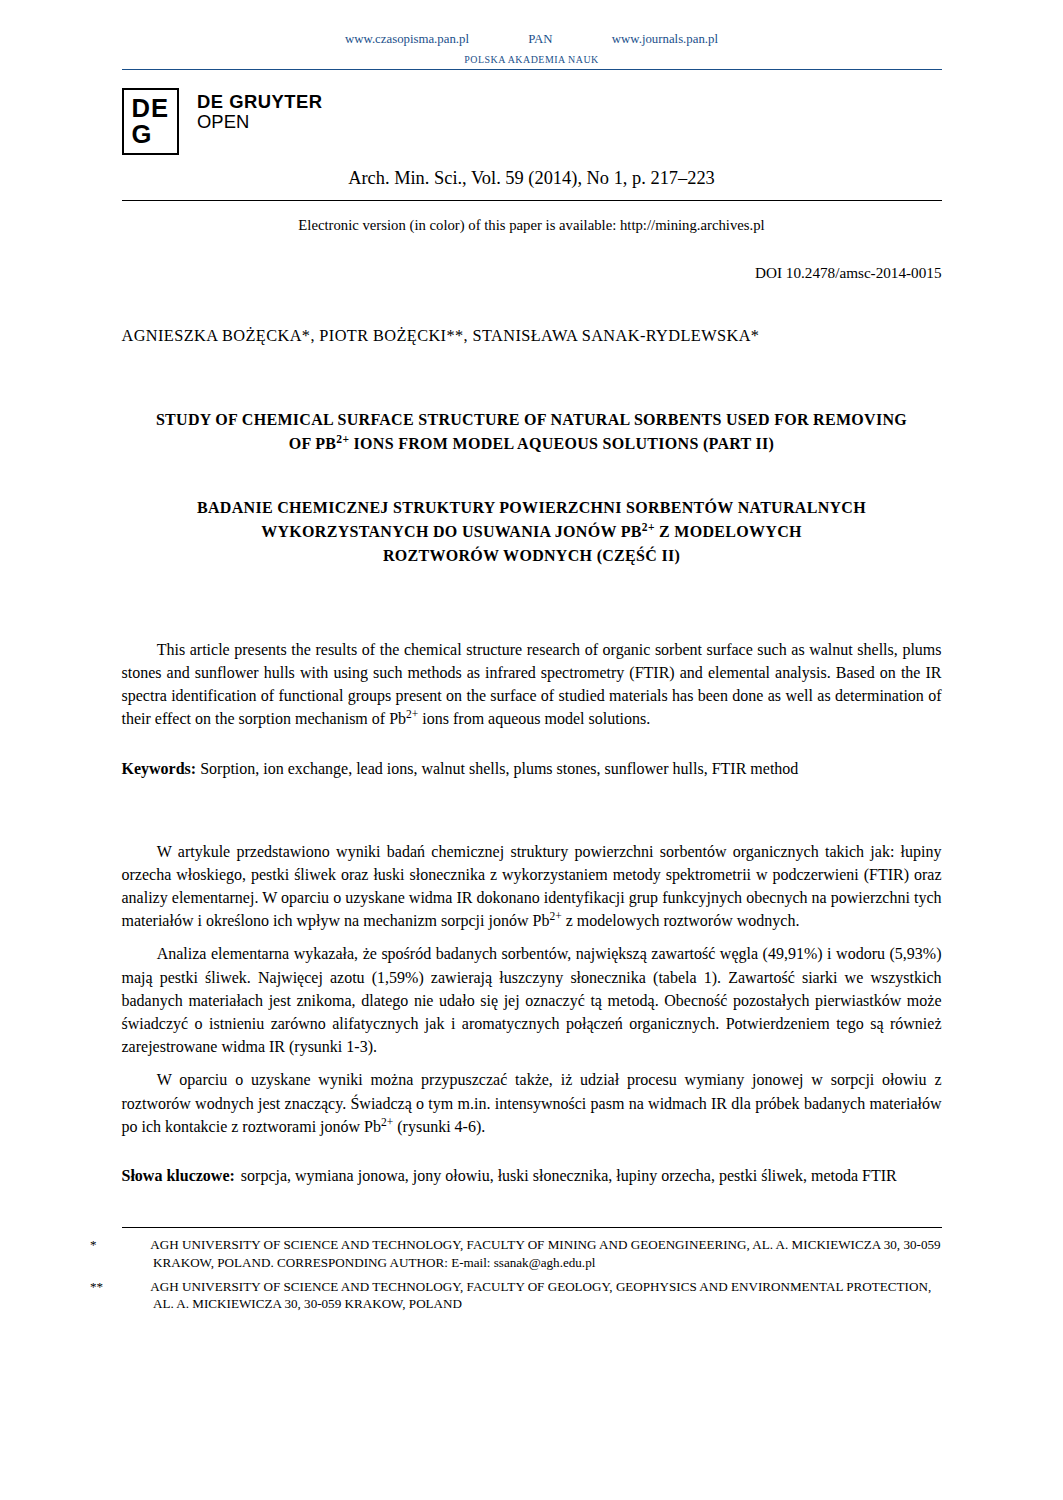www.czasopisma.pan.pl PAN www.journals.pan.pl
POLSKA AKADEMIA NAUK
DE
G
DE GRUYTER
OPEN
Arch. Min. Sci., Vol. 59 (2014), No 1, p. 217–223
Electronic version (in color) of this paper is available: http://mining.archives.pl
DOI 10.2478/amsc-2014-0015
AGNIESZKA BOŻĘCKA*, PIOTR BOŻĘCKI**, STANISŁAWA SANAK-RYDLEWSKA*
Study of chemical surface structure of natural sorbents used for removing
of Pb2+ ions from model aqueous solutions (Part II)
Badanie chemicznej struktury powierzchni sorbentów naturalnych
wykorzystanych do usuwania jonów Pb2+ z modelowych
roztworów wodnych (część II)
This article presents the results of the chemical structure research of organic sorbent surface such as walnut shells, plums stones and sunflower hulls with using such methods as infrared spectrometry (FTIR) and elemental analysis. Based on the IR spectra identification of functional groups present on the surface of studied materials has been done as well as determination of their effect on the sorption mechanism of Pb2+ ions from aqueous model solutions.
Keywords: Sorption, ion exchange, lead ions, walnut shells, plums stones, sunflower hulls, FTIR method
W artykule przedstawiono wyniki badań chemicznej struktury powierzchni sorbentów organicznych takich jak: łupiny orzecha włoskiego, pestki śliwek oraz łuski słonecznika z wykorzystaniem metody spektrometrii w podczerwieni (FTIR) oraz analizy elementarnej. W oparciu o uzyskane widma IR dokonano identyfikacji grup funkcyjnych obecnych na powierzchni tych materiałów i określono ich wpływ na mechanizm sorpcji jonów Pb2+ z modelowych roztworów wodnych.
Analiza elementarna wykazała, że spośród badanych sorbentów, największą zawartość węgla (49,91%) i wodoru (5,93%) mają pestki śliwek. Najwięcej azotu (1,59%) zawierają łuszczyny słonecznika (tabela 1). Zawartość siarki we wszystkich badanych materiałach jest znikoma, dlatego nie udało się jej oznaczyć tą metodą. Obecność pozostałych pierwiastków może świadczyć o istnieniu zarówno alifatycznych jak i aromatycznych połączeń organicznych. Potwierdzeniem tego są również zarejestrowane widma IR (rysunki 1-3).
W oparciu o uzyskane wyniki można przypuszczać także, iż udział procesu wymiany jonowej w sorpcji ołowiu z roztworów wodnych jest znaczący. Świadczą o tym m.in. intensywności pasm na widmach IR dla próbek badanych materiałów po ich kontakcie z roztworami jonów Pb2+ (rysunki 4-6).
Słowa kluczowe: sorpcja, wymiana jonowa, jony ołowiu, łuski słonecznika, łupiny orzecha, pestki śliwek, metoda FTIR
*AGH UNIVERSITY OF SCIENCE AND TECHNOLOGY, FACULTY OF MINING AND GEOENGINEERING, AL. A. MICKIEWICZA 30, 30-059 KRAKOW, POLAND. CORRESPONDING AUTHOR: E-mail: ssanak@agh.edu.pl
**AGH UNIVERSITY OF SCIENCE AND TECHNOLOGY, FACULTY OF GEOLOGY, GEOPHYSICS AND ENVIRONMENTAL PROTECTION, AL. A. MICKIEWICZA 30, 30-059 KRAKOW, POLAND